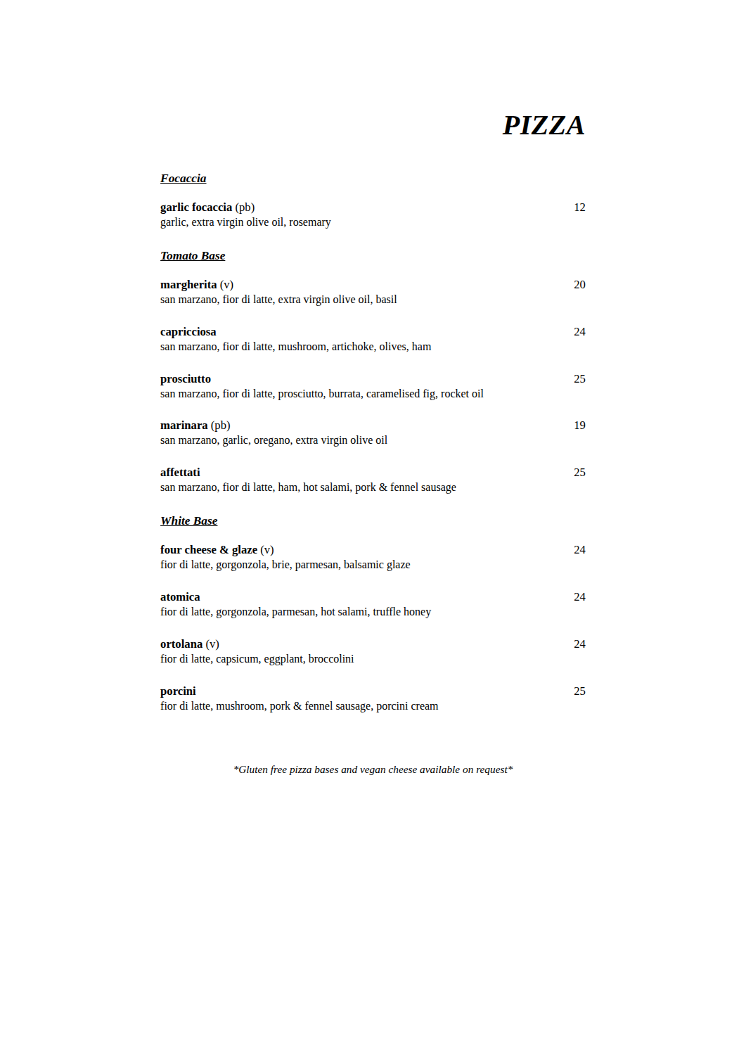PIZZA
Focaccia
garlic focaccia (pb)
garlic, extra virgin olive oil, rosemary
12
Tomato Base
margherita (v)
san marzano, fior di latte, extra virgin olive oil, basil
20
capricciosa
san marzano, fior di latte, mushroom, artichoke, olives, ham
24
prosciutto
san marzano, fior di latte, prosciutto, burrata, caramelised fig, rocket oil
25
marinara (pb)
san marzano, garlic, oregano, extra virgin olive oil
19
affettati
san marzano, fior di latte, ham, hot salami, pork & fennel sausage
25
White Base
four cheese & glaze (v)
fior di latte, gorgonzola, brie, parmesan, balsamic glaze
24
atomica
fior di latte, gorgonzola, parmesan, hot salami, truffle honey
24
ortolana (v)
fior di latte, capsicum, eggplant, broccolini
24
porcini
fior di latte, mushroom, pork & fennel sausage, porcini cream
25
*Gluten free pizza bases and vegan cheese available on request*